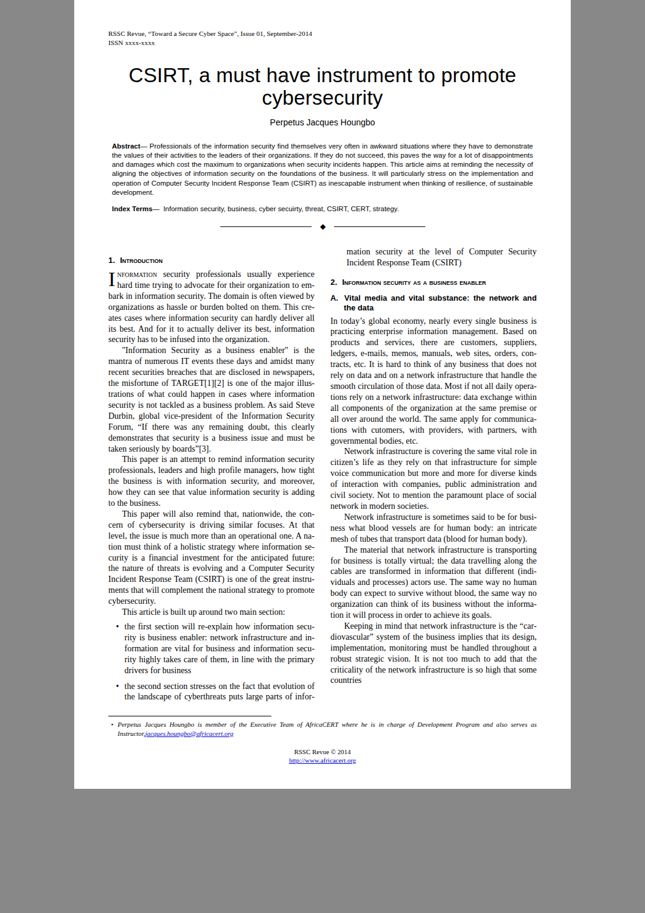RSSC Revue, “Toward a Secure Cyber Space”, Issue 01, September-2014
ISSN xxxx-xxxx
CSIRT, a must have instrument to promote cybersecurity
Perpetus Jacques Houngbo
Abstract— Professionals of the information security find themselves very often in awkward situations where they have to demonstrate the values of their activities to the leaders of their organizations. If they do not succeed, this paves the way for a lot of disappointments and damages which cost the maximum to organizations when security incidents happen. This article aims at reminding the necessity of aligning the objectives of information security on the foundations of the business. It will particularly stress on the implementation and operation of Computer Security Incident Response Team (CSIRT) as inescapable instrument when thinking of resilience, of sustainable development.
Index Terms— Information security, business, cyber secuirty, threat, CSIRT, CERT, strategy.
◆
1. Introduction
Information security professionals usually experience hard time trying to advocate for their organization to embark in information security. The domain is often viewed by organizations as hassle or burden bolted on them. This creates cases where information security can hardly deliver all its best. And for it to actually deliver its best, information security has to be infused into the organization.
"Information Security as a business enabler" is the mantra of numerous IT events these days and amidst many recent securities breaches that are disclosed in newspapers, the misfortune of TARGET[1][2] is one of the major illustrations of what could happen in cases where information security is not tackled as a business problem. As said Steve Durbin, global vice-president of the Information Security Forum, “If there was any remaining doubt, this clearly demonstrates that security is a business issue and must be taken seriously by boards”[3].
This paper is an attempt to remind information security professionals, leaders and high profile managers, how tight the business is with information security, and moreover, how they can see that value information security is adding to the business.
This paper will also remind that, nationwide, the concern of cybersecurity is driving similar focuses. At that level, the issue is much more than an operational one. A nation must think of a holistic strategy where information security is a financial investment for the anticipated future: the nature of threats is evolving and a Computer Security Incident Response Team (CSIRT) is one of the great instruments that will complement the national strategy to promote cybersecurity.
This article is built up around two main section:
the first section will re-explain how information security is business enabler: network infrastructure and information are vital for business and information security highly takes care of them, in line with the primary drivers for business
the second section stresses on the fact that evolution of the landscape of cyberthreats puts large parts of information security at the level of Computer Security Incident Response Team (CSIRT)
2. Information security as a business enabler
A. Vital media and vital substance: the network and the data
In today’s global economy, nearly every single business is practicing enterprise information management. Based on products and services, there are customers, suppliers, ledgers, e-mails, memos, manuals, web sites, orders, contracts, etc. It is hard to think of any business that does not rely on data and on a network infrastructure that handle the smooth circulation of those data. Most if not all daily operations rely on a network infrastructure: data exchange within all components of the organization at the same premise or all over around the world. The same apply for communications with cutomers, with providers, with partners, with governmental bodies, etc.
Network infrastructure is covering the same vital role in citizen’s life as they rely on that infrastructure for simple voice communication but more and more for diverse kinds of interaction with companies, public administration and civil society. Not to mention the paramount place of social network in modern societies.
Network infrastructure is sometimes said to be for business what blood vessels are for human body: an intricate mesh of tubes that transport data (blood for human body).
The material that network infrastructure is transporting for business is totally virtual; the data travelling along the cables are transformed in information that different (individuals and processes) actors use. The same way no human body can expect to survive without blood, the same way no organization can think of its business without the information it will process in order to achieve its goals.
Keeping in mind that network infrastructure is the “cardiovascular” system of the business implies that its design, implementation, monitoring must be handled throughout a robust strategic vision. It is not too much to add that the criticality of the network infrastructure is so high that some countries
Perpetus Jacques Houngbo is member of the Executive Team of AfricaCERT where he is in charge of Development Program and also serves as Instructor, jacques.houngbo@africacert.org
RSSC Revue © 2014
http://www.africacert.org